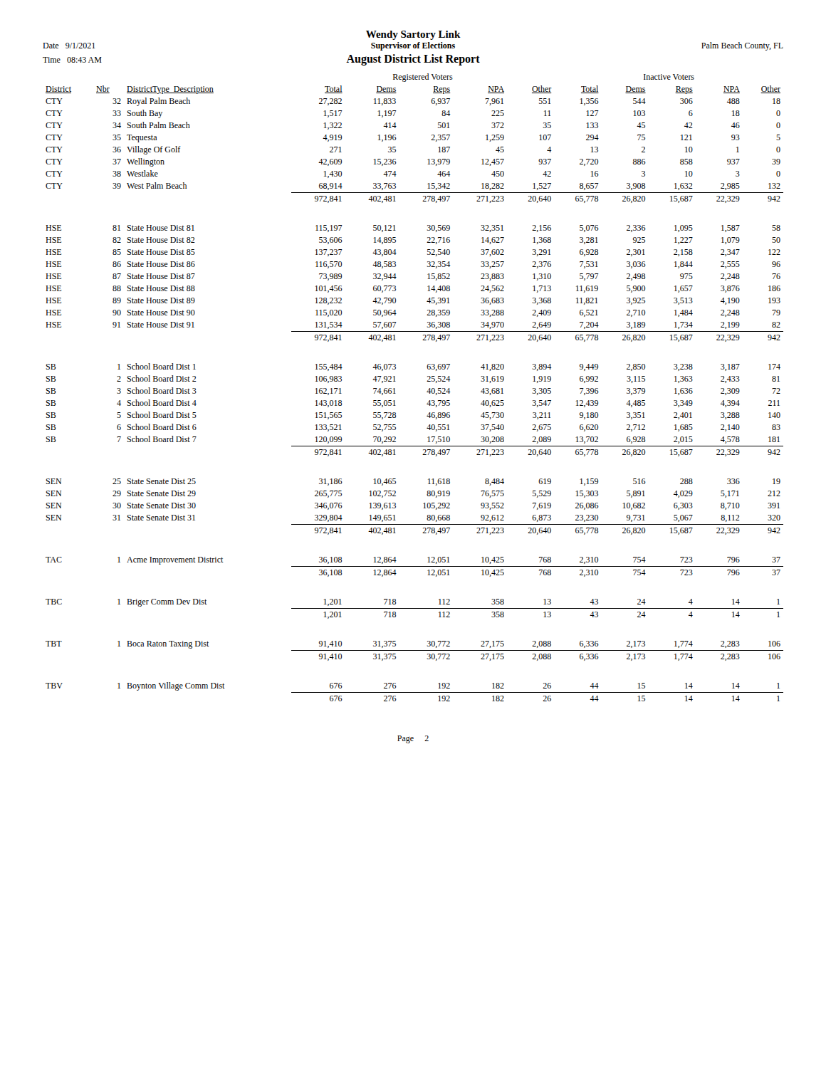Wendy Sartory Link
Date 9/1/2021
Supervisor of Elections
Palm Beach County, FL
Time 08:43 AM
August District List Report
| | Registered Voters | Inactive Voters |
| --- | --- | --- |
| District | Nbr | DistrictType Description | Total | Dems | Reps | NPA | Other | Total | Dems | Reps | NPA | Other |
| CTY | 32 | Royal Palm Beach | 27,282 | 11,833 | 6,937 | 7,961 | 551 | 1,356 | 544 | 306 | 488 | 18 |
| CTY | 33 | South Bay | 1,517 | 1,197 | 84 | 225 | 11 | 127 | 103 | 6 | 18 | 0 |
| CTY | 34 | South Palm Beach | 1,322 | 414 | 501 | 372 | 35 | 133 | 45 | 42 | 46 | 0 |
| CTY | 35 | Tequesta | 4,919 | 1,196 | 2,357 | 1,259 | 107 | 294 | 75 | 121 | 93 | 5 |
| CTY | 36 | Village Of Golf | 271 | 35 | 187 | 45 | 4 | 13 | 2 | 10 | 1 | 0 |
| CTY | 37 | Wellington | 42,609 | 15,236 | 13,979 | 12,457 | 937 | 2,720 | 886 | 858 | 937 | 39 |
| CTY | 38 | Westlake | 1,430 | 474 | 464 | 450 | 42 | 16 | 3 | 10 | 3 | 0 |
| CTY | 39 | West Palm Beach | 68,914 | 33,763 | 15,342 | 18,282 | 1,527 | 8,657 | 3,908 | 1,632 | 2,985 | 132 |
| | 972,841 | 402,481 | 278,497 | 271,223 | 20,640 | 65,778 | 26,820 | 15,687 | 22,329 | 942 |
| HSE | 81 | State House Dist 81 | 115,197 | 50,121 | 30,569 | 32,351 | 2,156 | 5,076 | 2,336 | 1,095 | 1,587 | 58 |
| HSE | 82 | State House Dist 82 | 53,606 | 14,895 | 22,716 | 14,627 | 1,368 | 3,281 | 925 | 1,227 | 1,079 | 50 |
| HSE | 85 | State House Dist 85 | 137,237 | 43,804 | 52,540 | 37,602 | 3,291 | 6,928 | 2,301 | 2,158 | 2,347 | 122 |
| HSE | 86 | State House Dist 86 | 116,570 | 48,583 | 32,354 | 33,257 | 2,376 | 7,531 | 3,036 | 1,844 | 2,555 | 96 |
| HSE | 87 | State House Dist 87 | 73,989 | 32,944 | 15,852 | 23,883 | 1,310 | 5,797 | 2,498 | 975 | 2,248 | 76 |
| HSE | 88 | State House Dist 88 | 101,456 | 60,773 | 14,408 | 24,562 | 1,713 | 11,619 | 5,900 | 1,657 | 3,876 | 186 |
| HSE | 89 | State House Dist 89 | 128,232 | 42,790 | 45,391 | 36,683 | 3,368 | 11,821 | 3,925 | 3,513 | 4,190 | 193 |
| HSE | 90 | State House Dist 90 | 115,020 | 50,964 | 28,359 | 33,288 | 2,409 | 6,521 | 2,710 | 1,484 | 2,248 | 79 |
| HSE | 91 | State House Dist 91 | 131,534 | 57,607 | 36,308 | 34,970 | 2,649 | 7,204 | 3,189 | 1,734 | 2,199 | 82 |
| | 972,841 | 402,481 | 278,497 | 271,223 | 20,640 | 65,778 | 26,820 | 15,687 | 22,329 | 942 |
| SB | 1 | School Board Dist 1 | 155,484 | 46,073 | 63,697 | 41,820 | 3,894 | 9,449 | 2,850 | 3,238 | 3,187 | 174 |
| SB | 2 | School Board Dist 2 | 106,983 | 47,921 | 25,524 | 31,619 | 1,919 | 6,992 | 3,115 | 1,363 | 2,433 | 81 |
| SB | 3 | School Board Dist 3 | 162,171 | 74,661 | 40,524 | 43,681 | 3,305 | 7,396 | 3,379 | 1,636 | 2,309 | 72 |
| SB | 4 | School Board Dist 4 | 143,018 | 55,051 | 43,795 | 40,625 | 3,547 | 12,439 | 4,485 | 3,349 | 4,394 | 211 |
| SB | 5 | School Board Dist 5 | 151,565 | 55,728 | 46,896 | 45,730 | 3,211 | 9,180 | 3,351 | 2,401 | 3,288 | 140 |
| SB | 6 | School Board Dist 6 | 133,521 | 52,755 | 40,551 | 37,540 | 2,675 | 6,620 | 2,712 | 1,685 | 2,140 | 83 |
| SB | 7 | School Board Dist 7 | 120,099 | 70,292 | 17,510 | 30,208 | 2,089 | 13,702 | 6,928 | 2,015 | 4,578 | 181 |
| | 972,841 | 402,481 | 278,497 | 271,223 | 20,640 | 65,778 | 26,820 | 15,687 | 22,329 | 942 |
| SEN | 25 | State Senate Dist 25 | 31,186 | 10,465 | 11,618 | 8,484 | 619 | 1,159 | 516 | 288 | 336 | 19 |
| SEN | 29 | State Senate Dist 29 | 265,775 | 102,752 | 80,919 | 76,575 | 5,529 | 15,303 | 5,891 | 4,029 | 5,171 | 212 |
| SEN | 30 | State Senate Dist 30 | 346,076 | 139,613 | 105,292 | 93,552 | 7,619 | 26,086 | 10,682 | 6,303 | 8,710 | 391 |
| SEN | 31 | State Senate Dist 31 | 329,804 | 149,651 | 80,668 | 92,612 | 6,873 | 23,230 | 9,731 | 5,067 | 8,112 | 320 |
| | 972,841 | 402,481 | 278,497 | 271,223 | 20,640 | 65,778 | 26,820 | 15,687 | 22,329 | 942 |
| TAC | 1 | Acme Improvement District | 36,108 | 12,864 | 12,051 | 10,425 | 768 | 2,310 | 754 | 723 | 796 | 37 |
| | 36,108 | 12,864 | 12,051 | 10,425 | 768 | 2,310 | 754 | 723 | 796 | 37 |
| TBC | 1 | Briger Comm Dev Dist | 1,201 | 718 | 112 | 358 | 13 | 43 | 24 | 4 | 14 | 1 |
| | 1,201 | 718 | 112 | 358 | 13 | 43 | 24 | 4 | 14 | 1 |
| TBT | 1 | Boca Raton Taxing Dist | 91,410 | 31,375 | 30,772 | 27,175 | 2,088 | 6,336 | 2,173 | 1,774 | 2,283 | 106 |
| | 91,410 | 31,375 | 30,772 | 27,175 | 2,088 | 6,336 | 2,173 | 1,774 | 2,283 | 106 |
| TBV | 1 | Boynton Village Comm Dist | 676 | 276 | 192 | 182 | 26 | 44 | 15 | 14 | 14 | 1 |
| | 676 | 276 | 192 | 182 | 26 | 44 | 15 | 14 | 14 | 1 |
Page 2